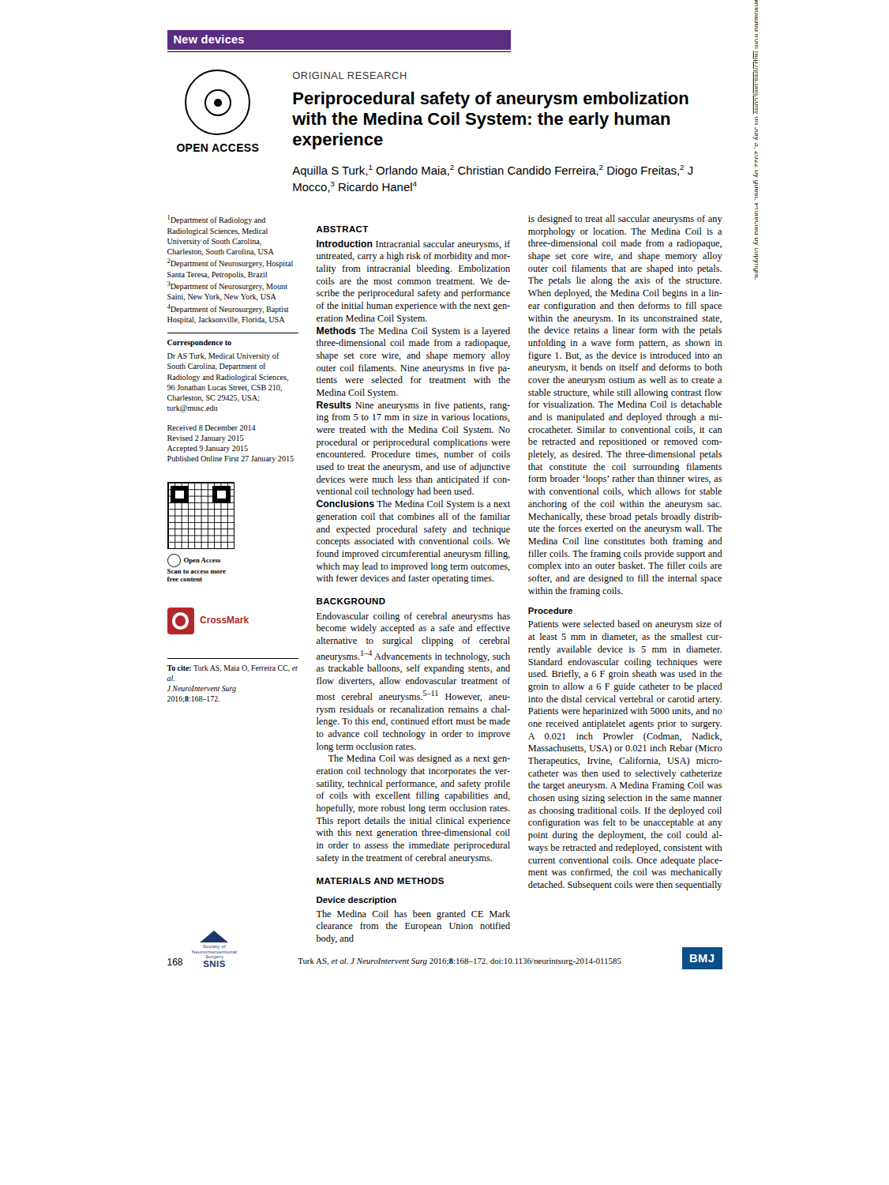New devices
J NeuroIntervent Surg: first published as 10.1136/neurintsurg-2014-011585 on 27 January 2015. Downloaded from http://jnis.bmj.com/ on July 3, 2022 by guest. Protected by copyright.
OPEN ACCESS
ORIGINAL RESEARCH
Periprocedural safety of aneurysm embolization with the Medina Coil System: the early human experience
Aquilla S Turk,1 Orlando Maia,2 Christian Candido Ferreira,2 Diogo Freitas,2 J Mocco,3 Ricardo Hanel4
1Department of Radiology and Radiological Sciences, Medical University of South Carolina, Charleston, South Carolina, USA
2Department of Neurosurgery, Hospital Santa Teresa, Petropolis, Brazil
3Department of Neurosurgery, Mount Saini, New York, New York, USA
4Department of Neurosurgery, Baptist Hospital, Jacksonville, Florida, USA
Correspondence to
Dr AS Turk, Medical University of South Carolina, Department of Radiology and Radiological Sciences, 96 Jonathan Lucas Street, CSB 210, Charleston, SC 29425, USA; turk@musc.edu
Received 8 December 2014
Revised 2 January 2015
Accepted 9 January 2015
Published Online First 27 January 2015
Open Access
Scan to access more
free content
CrossMark
To cite: Turk AS, Maia O, Ferreira CC, et al.
J NeuroIntervent Surg
2016;8:168–172.
Abstract
Introduction Intracranial saccular aneurysms, if untreated, carry a high risk of morbidity and mortality from intracranial bleeding. Embolization coils are the most common treatment. We describe the periprocedural safety and performance of the initial human experience with the next generation Medina Coil System.
Methods The Medina Coil System is a layered three-dimensional coil made from a radiopaque, shape set core wire, and shape memory alloy outer coil filaments. Nine aneurysms in five patients were selected for treatment with the Medina Coil System.
Results Nine aneurysms in five patients, ranging from 5 to 17 mm in size in various locations, were treated with the Medina Coil System. No procedural or periprocedural complications were encountered. Procedure times, number of coils used to treat the aneurysm, and use of adjunctive devices were much less than anticipated if conventional coil technology had been used.
Conclusions The Medina Coil System is a next generation coil that combines all of the familiar and expected procedural safety and technique concepts associated with conventional coils. We found improved circumferential aneurysm filling, which may lead to improved long term outcomes, with fewer devices and faster operating times.
Background
Endovascular coiling of cerebral aneurysms has become widely accepted as a safe and effective alternative to surgical clipping of cerebral aneurysms.1–4 Advancements in technology, such as trackable balloons, self expanding stents, and flow diverters, allow endovascular treatment of most cerebral aneurysms.5–11 However, aneurysm residuals or recanalization remains a challenge. To this end, continued effort must be made to advance coil technology in order to improve long term occlusion rates.
The Medina Coil was designed as a next generation coil technology that incorporates the versatility, technical performance, and safety profile of coils with excellent filling capabilities and, hopefully, more robust long term occlusion rates. This report details the initial clinical experience with this next generation three-dimensional coil in order to assess the immediate periprocedural safety in the treatment of cerebral aneurysms.
Materials and methods
Device description
The Medina Coil has been granted CE Mark clearance from the European Union notified body, and
is designed to treat all saccular aneurysms of any morphology or location. The Medina Coil is a three-dimensional coil made from a radiopaque, shape set core wire, and shape memory alloy outer coil filaments that are shaped into petals. The petals lie along the axis of the structure. When deployed, the Medina Coil begins in a linear configuration and then deforms to fill space within the aneurysm. In its unconstrained state, the device retains a linear form with the petals unfolding in a wave form pattern, as shown in figure 1. But, as the device is introduced into an aneurysm, it bends on itself and deforms to both cover the aneurysm ostium as well as to create a stable structure, while still allowing contrast flow for visualization. The Medina Coil is detachable and is manipulated and deployed through a microcatheter. Similar to conventional coils, it can be retracted and repositioned or removed completely, as desired. The three-dimensional petals that constitute the coil surrounding filaments form broader ‘loops’ rather than thinner wires, as with conventional coils, which allows for stable anchoring of the coil within the aneurysm sac. Mechanically, these broad petals broadly distribute the forces exerted on the aneurysm wall. The Medina Coil line constitutes both framing and filler coils. The framing coils provide support and complex into an outer basket. The filler coils are softer, and are designed to fill the internal space within the framing coils.
Procedure
Patients were selected based on aneurysm size of at least 5 mm in diameter, as the smallest currently available device is 5 mm in diameter. Standard endovascular coiling techniques were used. Briefly, a 6 F groin sheath was used in the groin to allow a 6 F guide catheter to be placed into the distal cervical vertebral or carotid artery. Patients were heparinized with 5000 units, and no one received antiplatelet agents prior to surgery. A 0.021 inch Prowler (Codman, Nadick, Massachusetts, USA) or 0.021 inch Rebar (Micro Therapeutics, Irvine, California, USA) microcatheter was then used to selectively catheterize the target aneurysm. A Medina Framing Coil was chosen using sizing selection in the same manner as choosing traditional coils. If the deployed coil configuration was felt to be unacceptable at any point during the deployment, the coil could always be retracted and redeployed, consistent with current conventional coils. Once adequate placement was confirmed, the coil was mechanically detached. Subsequent coils were then sequentially
168
Society of
NeuroInterventional
Surgery
SNIS
Turk AS, et al. J NeuroIntervent Surg 2016;8:168–172. doi:10.1136/neurintsurg-2014-011585
BMJ